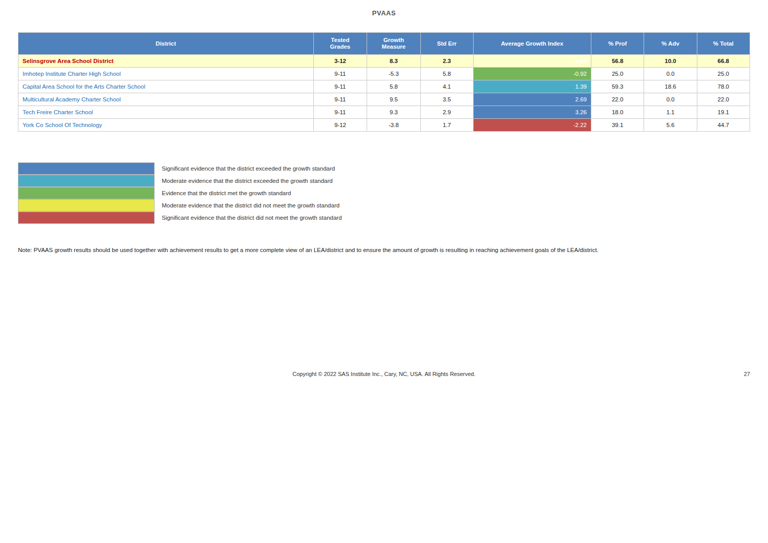PVAAS
| District | Tested Grades | Growth Measure | Std Err | Average Growth Index | % Prof | % Adv | % Total |
| --- | --- | --- | --- | --- | --- | --- | --- |
| Selinsgrove Area School District | 3-12 | 8.3 | 2.3 | 3.54 | 56.8 | 10.0 | 66.8 |
| Imhotep Institute Charter High School | 9-11 | -5.3 | 5.8 | -0.92 | 25.0 | 0.0 | 25.0 |
| Capital Area School for the Arts Charter School | 9-11 | 5.8 | 4.1 | 1.39 | 59.3 | 18.6 | 78.0 |
| Multicultural Academy Charter School | 9-11 | 9.5 | 3.5 | 2.69 | 22.0 | 0.0 | 22.0 |
| Tech Freire Charter School | 9-11 | 9.3 | 2.9 | 3.26 | 18.0 | 1.1 | 19.1 |
| York Co School Of Technology | 9-12 | -3.8 | 1.7 | -2.22 | 39.1 | 5.6 | 44.7 |
| | Significant evidence that the district exceeded the growth standard |
| | Moderate evidence that the district exceeded the growth standard |
| | Evidence that the district met the growth standard |
| | Moderate evidence that the district did not meet the growth standard |
| | Significant evidence that the district did not meet the growth standard |
Note: PVAAS growth results should be used together with achievement results to get a more complete view of an LEA/district and to ensure the amount of growth is resulting in reaching achievement goals of the LEA/district.
Copyright © 2022 SAS Institute Inc., Cary, NC, USA. All Rights Reserved. 27